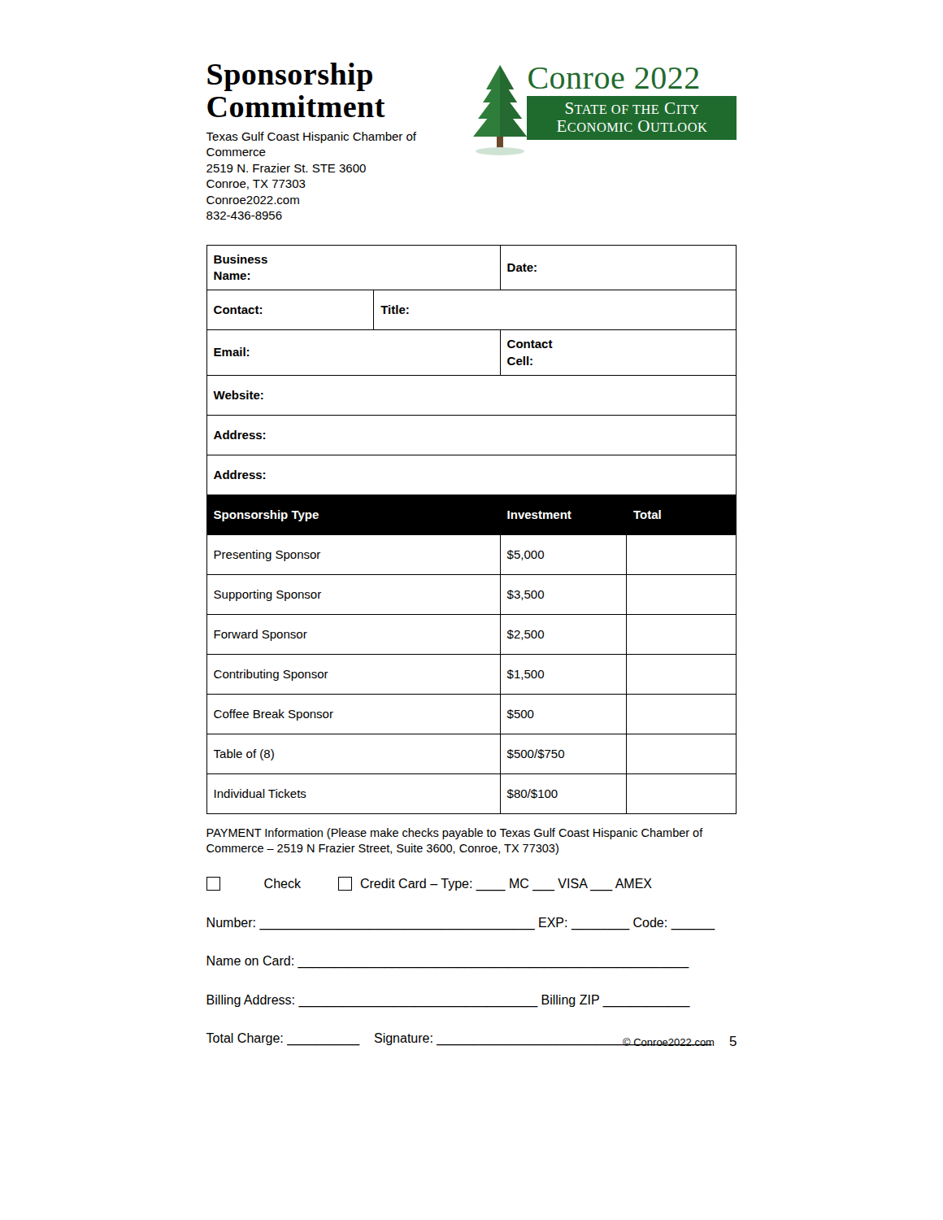Sponsorship Commitment
Texas Gulf Coast Hispanic Chamber of Commerce
2519 N. Frazier St. STE 3600
Conroe, TX 77303
Conroe2022.com
832-436-8956
Conroe 2022
STATE OF THE CITY
ECONOMIC OUTLOOK
| Business Name: | Date: |
| Contact: | Title: |
| Email: | Contact Cell: |
| Website: |
| Address: |
| Address: |
| Sponsorship Type | Investment | Total |
| Presenting Sponsor | $5,000 | |
| Supporting Sponsor | $3,500 | |
| Forward Sponsor | $2,500 | |
| Contributing Sponsor | $1,500 | |
| Coffee Break Sponsor | $500 | |
| Table of (8) | $500/$750 | |
| Individual Tickets | $80/$100 | |
PAYMENT Information (Please make checks payable to Texas Gulf Coast Hispanic Chamber of Commerce – 2519 N Frazier Street, Suite 3600, Conroe, TX 77303)
Check Credit Card – Type: ____ MC ___ VISA ___ AMEX
Number: ______________________________________ EXP: ________ Code: ______
Name on Card: ______________________________________________________
Billing Address: _________________________________ Billing ZIP ____________
Total Charge: __________ Signature: ______________________________________
© Conroe2022.com 5